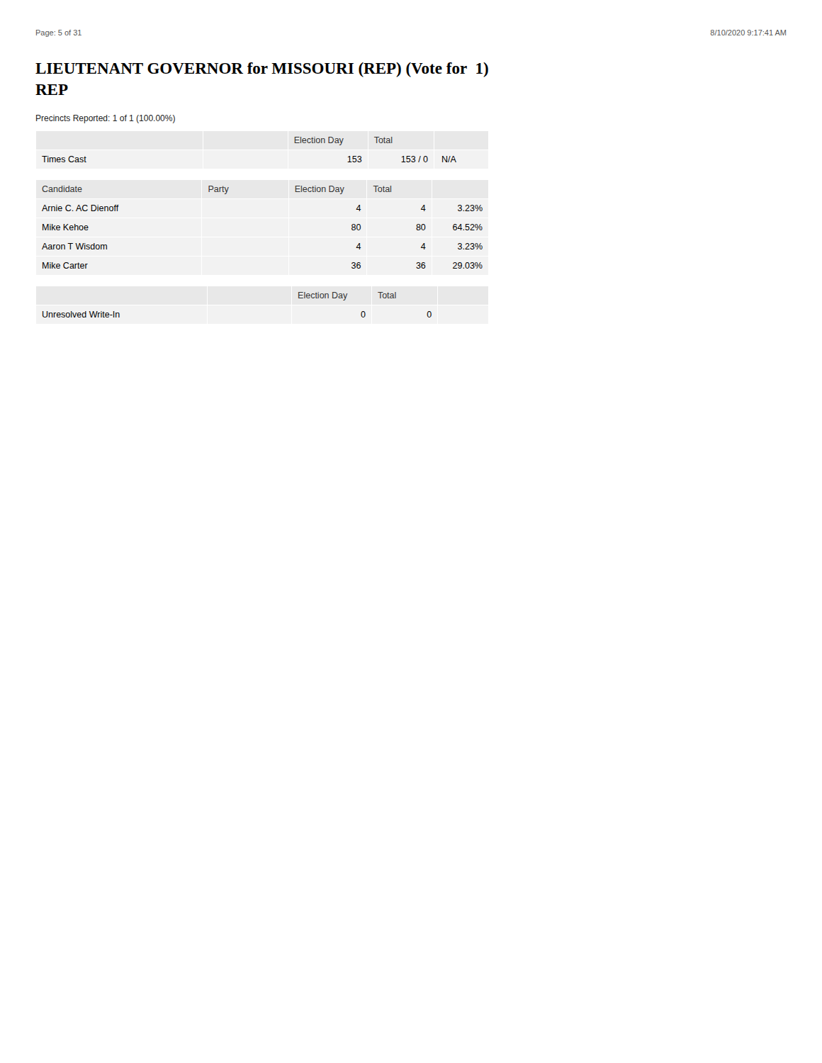Page: 5 of 31 8/10/2020 9:17:41 AM
LIEUTENANT GOVERNOR for MISSOURI (REP) (Vote for 1)
REP
Precincts Reported: 1 of 1 (100.00%)
| | | Election Day | Total | |
| --- | --- | --- | --- | --- |
| Times Cast | | 153 | 153 / 0 | N/A |
| Candidate | Party | Election Day | Total | |
| --- | --- | --- | --- | --- |
| Arnie C. AC Dienoff | | 4 | 4 | 3.23% |
| Mike Kehoe | | 80 | 80 | 64.52% |
| Aaron T Wisdom | | 4 | 4 | 3.23% |
| Mike Carter | | 36 | 36 | 29.03% |
| | | Election Day | Total | |
| --- | --- | --- | --- | --- |
| Unresolved Write-In | | 0 | 0 | |